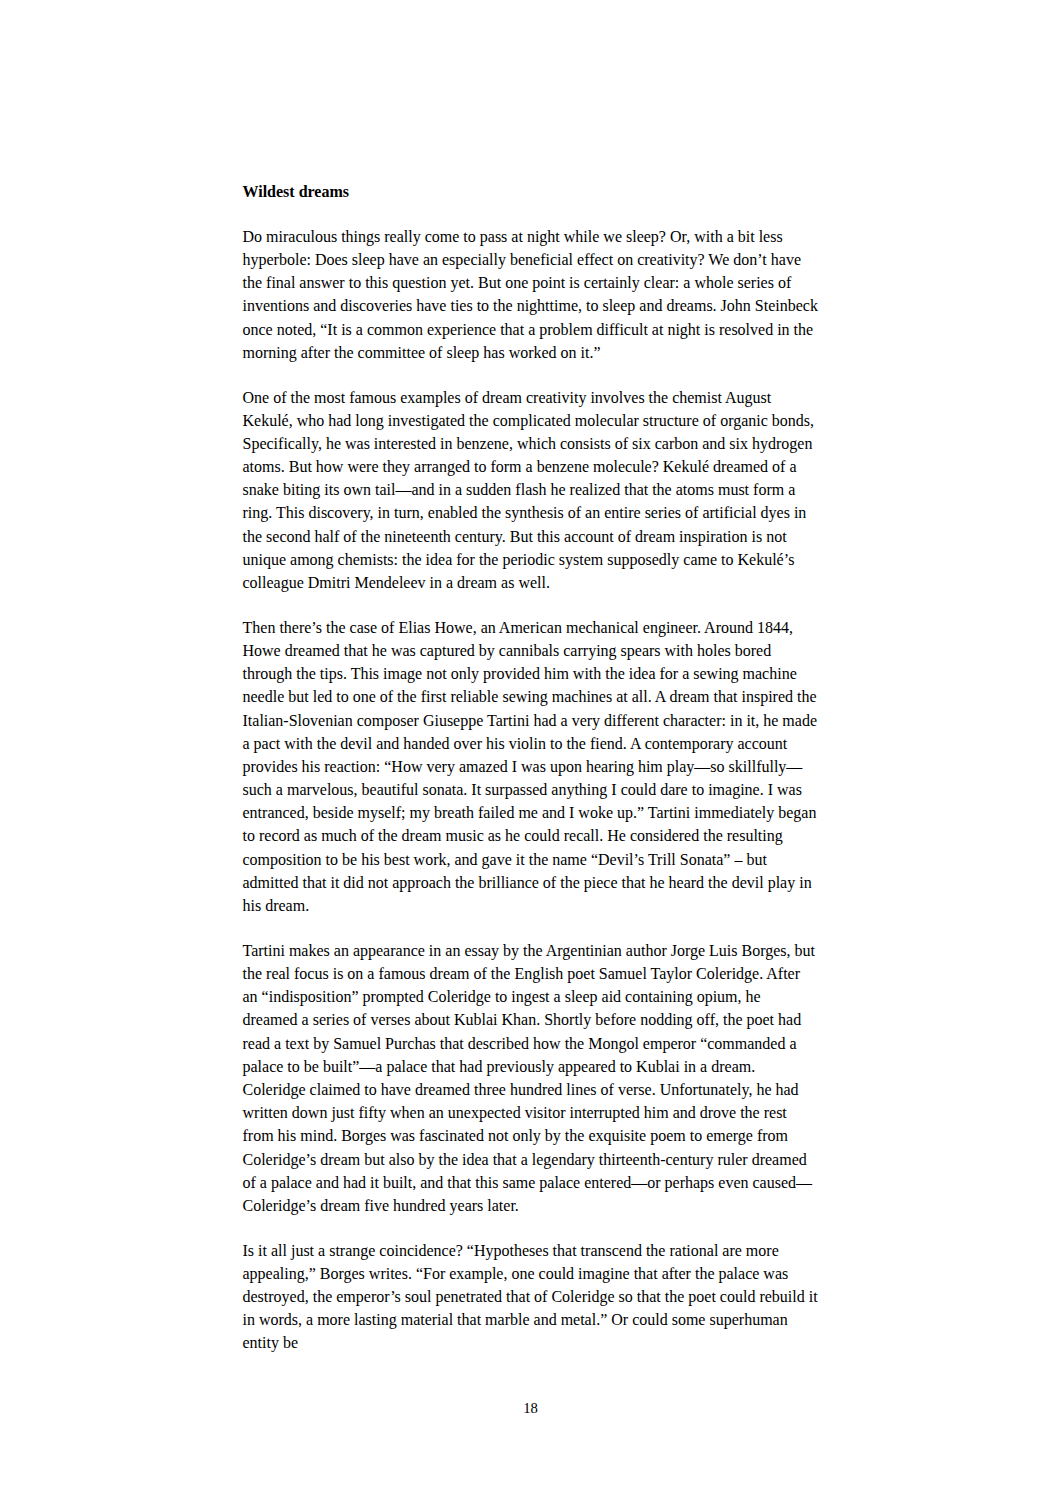Wildest dreams
Do miraculous things really come to pass at night while we sleep? Or, with a bit less hyperbole: Does sleep have an especially beneficial effect on creativity? We don’t have the final answer to this question yet. But one point is certainly clear: a whole series of inventions and discoveries have ties to the nighttime, to sleep and dreams. John Steinbeck once noted, “It is a common experience that a problem difficult at night is resolved in the morning after the committee of sleep has worked on it.”
One of the most famous examples of dream creativity involves the chemist August Kekulé, who had long investigated the complicated molecular structure of organic bonds, Specifically, he was interested in benzene, which consists of six carbon and six hydrogen atoms. But how were they arranged to form a benzene molecule? Kekulé dreamed of a snake biting its own tail—and in a sudden flash he realized that the atoms must form a ring. This discovery, in turn, enabled the synthesis of an entire series of artificial dyes in the second half of the nineteenth century. But this account of dream inspiration is not unique among chemists: the idea for the periodic system supposedly came to Kekulé’s colleague Dmitri Mendeleev in a dream as well.
Then there’s the case of Elias Howe, an American mechanical engineer. Around 1844, Howe dreamed that he was captured by cannibals carrying spears with holes bored through the tips. This image not only provided him with the idea for a sewing machine needle but led to one of the first reliable sewing machines at all. A dream that inspired the Italian-Slovenian composer Giuseppe Tartini had a very different character: in it, he made a pact with the devil and handed over his violin to the fiend. A contemporary account provides his reaction: “How very amazed I was upon hearing him play—so skillfully—such a marvelous, beautiful sonata. It surpassed anything I could dare to imagine. I was entranced, beside myself; my breath failed me and I woke up.” Tartini immediately began to record as much of the dream music as he could recall. He considered the resulting composition to be his best work, and gave it the name “Devil’s Trill Sonata” – but admitted that it did not approach the brilliance of the piece that he heard the devil play in his dream.
Tartini makes an appearance in an essay by the Argentinian author Jorge Luis Borges, but the real focus is on a famous dream of the English poet Samuel Taylor Coleridge. After an “indisposition” prompted Coleridge to ingest a sleep aid containing opium, he dreamed a series of verses about Kublai Khan. Shortly before nodding off, the poet had read a text by Samuel Purchas that described how the Mongol emperor “commanded a palace to be built”—a palace that had previously appeared to Kublai in a dream. Coleridge claimed to have dreamed three hundred lines of verse. Unfortunately, he had written down just fifty when an unexpected visitor interrupted him and drove the rest from his mind. Borges was fascinated not only by the exquisite poem to emerge from Coleridge’s dream but also by the idea that a legendary thirteenth-century ruler dreamed of a palace and had it built, and that this same palace entered—or perhaps even caused—Coleridge’s dream five hundred years later.
Is it all just a strange coincidence? “Hypotheses that transcend the rational are more appealing,” Borges writes. “For example, one could imagine that after the palace was destroyed, the emperor’s soul penetrated that of Coleridge so that the poet could rebuild it in words, a more lasting material that marble and metal.” Or could some superhuman entity be
18